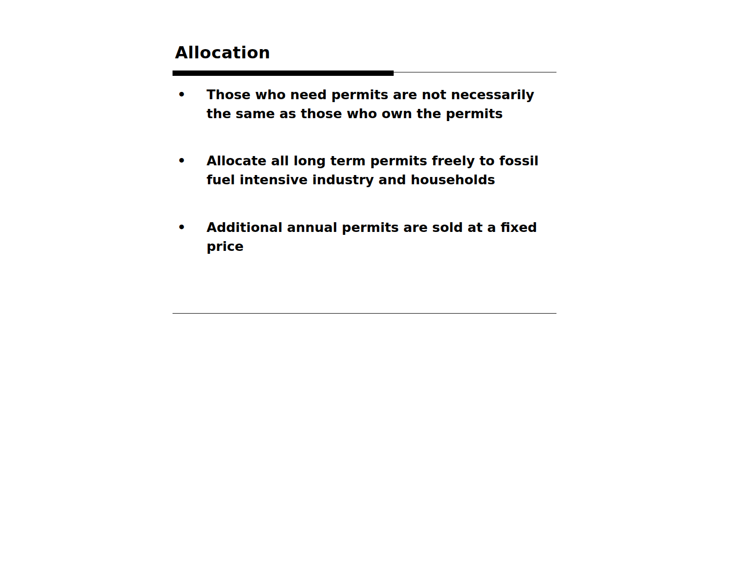Allocation
Those who need permits are not necessarily the same as those who own the permits
Allocate all long term permits freely to fossil fuel intensive industry and households
Additional annual permits are sold at a fixed price